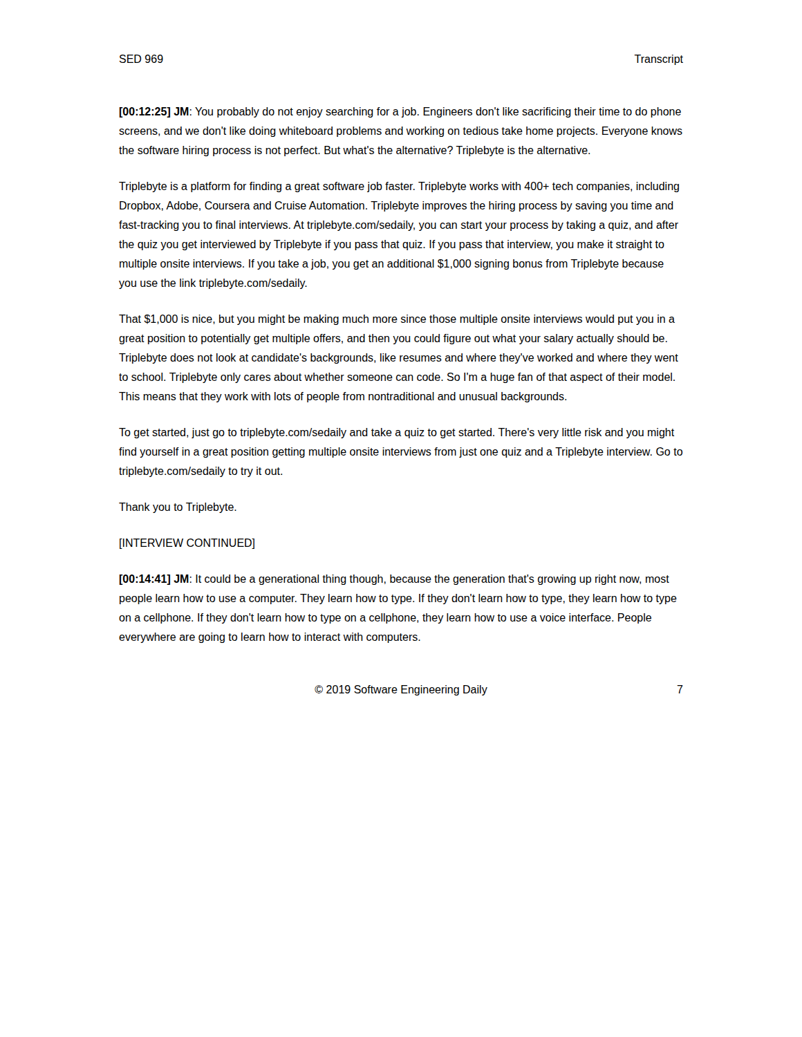SED 969 Transcript
[00:12:25] JM: You probably do not enjoy searching for a job. Engineers don't like sacrificing their time to do phone screens, and we don't like doing whiteboard problems and working on tedious take home projects. Everyone knows the software hiring process is not perfect. But what's the alternative? Triplebyte is the alternative.
Triplebyte is a platform for finding a great software job faster. Triplebyte works with 400+ tech companies, including Dropbox, Adobe, Coursera and Cruise Automation. Triplebyte improves the hiring process by saving you time and fast-tracking you to final interviews. At triplebyte.com/sedaily, you can start your process by taking a quiz, and after the quiz you get interviewed by Triplebyte if you pass that quiz. If you pass that interview, you make it straight to multiple onsite interviews. If you take a job, you get an additional $1,000 signing bonus from Triplebyte because you use the link triplebyte.com/sedaily.
That $1,000 is nice, but you might be making much more since those multiple onsite interviews would put you in a great position to potentially get multiple offers, and then you could figure out what your salary actually should be. Triplebyte does not look at candidate's backgrounds, like resumes and where they've worked and where they went to school. Triplebyte only cares about whether someone can code. So I'm a huge fan of that aspect of their model. This means that they work with lots of people from nontraditional and unusual backgrounds.
To get started, just go to triplebyte.com/sedaily and take a quiz to get started. There's very little risk and you might find yourself in a great position getting multiple onsite interviews from just one quiz and a Triplebyte interview. Go to triplebyte.com/sedaily to try it out.
Thank you to Triplebyte.
[INTERVIEW CONTINUED]
[00:14:41] JM: It could be a generational thing though, because the generation that's growing up right now, most people learn how to use a computer. They learn how to type. If they don't learn how to type, they learn how to type on a cellphone. If they don't learn how to type on a cellphone, they learn how to use a voice interface. People everywhere are going to learn how to interact with computers.
© 2019 Software Engineering Daily 7